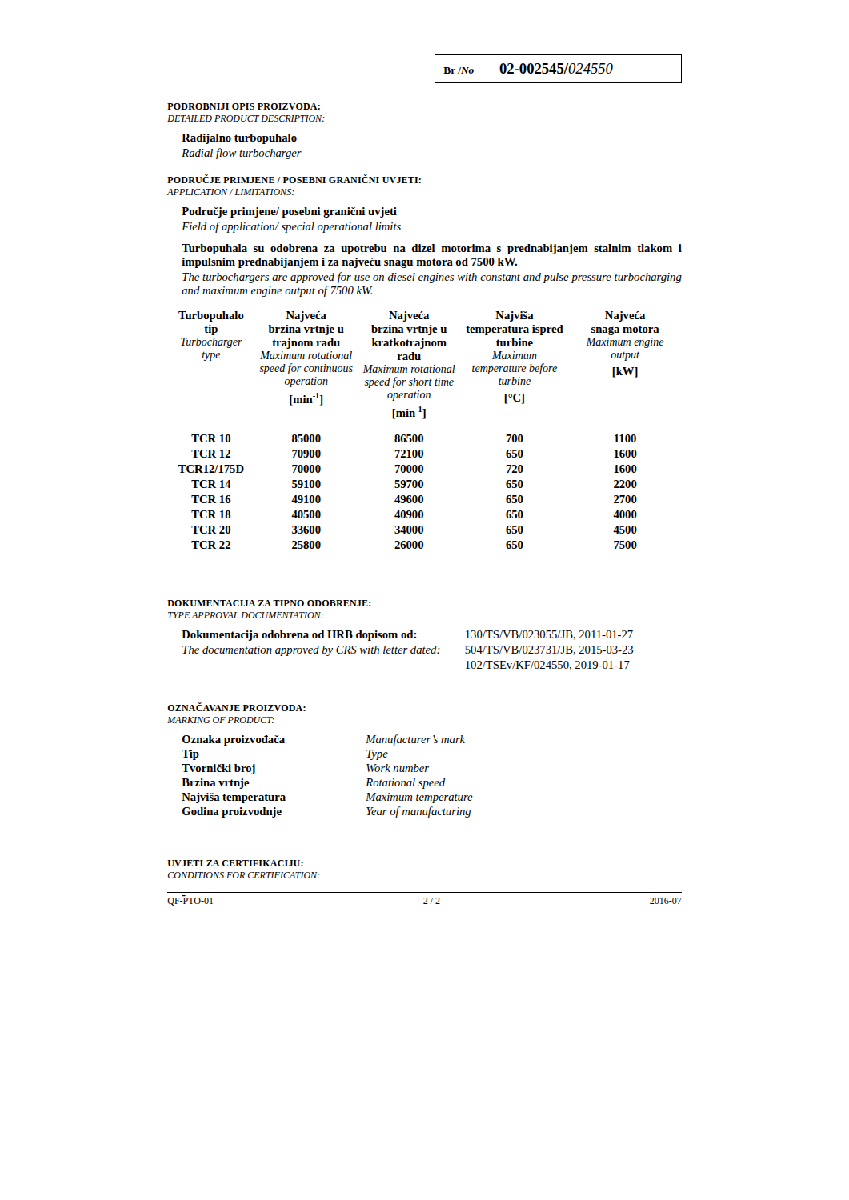Br /No 02-002545/024550
PODROBNIJI OPIS PROIZVODA:
DETAILED PRODUCT DESCRIPTION:
Radijalno turbopuhalo
Radial flow turbocharger
PODRUČJE PRIMJENE / POSEBNI GRANIČNI UVJETI:
APPLICATION / LIMITATIONS:
Područje primjene/ posebni granični uvjeti
Field of application/ special operational limits
Turbopuhala su odobrena za upotrebu na dizel motorima s prednabijanjem stalnim tlakom i impulsnim prednabijanjem i za najveću snagu motora od 7500 kW.
The turbochargers are approved for use on diesel engines with constant and pulse pressure turbocharging and maximum engine output of 7500 kW.
| Turbopuhalo tip Turbocharger type | Najveća brzina vrtnje u trajnom radu Maximum rotational speed for continuous operation [min -1 ] | Najveća brzina vrtnje u kratkotrajnom radu Maximum rotational speed for short time operation [min -1 ] | Najviša temperatura ispred turbine Maximum temperature before turbine [°C] | Najveća snaga motora Maximum engine output [kW] |
| --- | --- | --- | --- | --- |
| TCR 10 | 85000 | 86500 | 700 | 1100 |
| TCR 12 | 70900 | 72100 | 650 | 1600 |
| TCR12/175D | 70000 | 70000 | 720 | 1600 |
| TCR 14 | 59100 | 59700 | 650 | 2200 |
| TCR 16 | 49100 | 49600 | 650 | 2700 |
| TCR 18 | 40500 | 40900 | 650 | 4000 |
| TCR 20 | 33600 | 34000 | 650 | 4500 |
| TCR 22 | 25800 | 26000 | 650 | 7500 |
DOKUMENTACIJA ZA TIPNO ODOBRENJE:
TYPE APPROVAL DOCUMENTATION:
| Dokumentacija odobrena od HRB dopisom od: The documentation approved by CRS with letter dated: | 130/TS/VB/023055/JB, 2011-01-27 504/TS/VB/023731/JB, 2015-03-23 102/TSEv/KF/024550, 2019-01-17 |
OZNAČAVANJE PROIZVODA:
MARKING OF PRODUCT:
| Oznaka proizvođača | Manufacturer’s mark |
| Tip | Type |
| Tvornički broj | Work number |
| Brzina vrtnje | Rotational speed |
| Najviša temperatura | Maximum temperature |
| Godina proizvodnje | Year of manufacturing |
UVJETI ZA CERTIFIKACIJU:
CONDITIONS FOR CERTIFICATION:
-
QF-PTO-01 2 / 2 2016-07